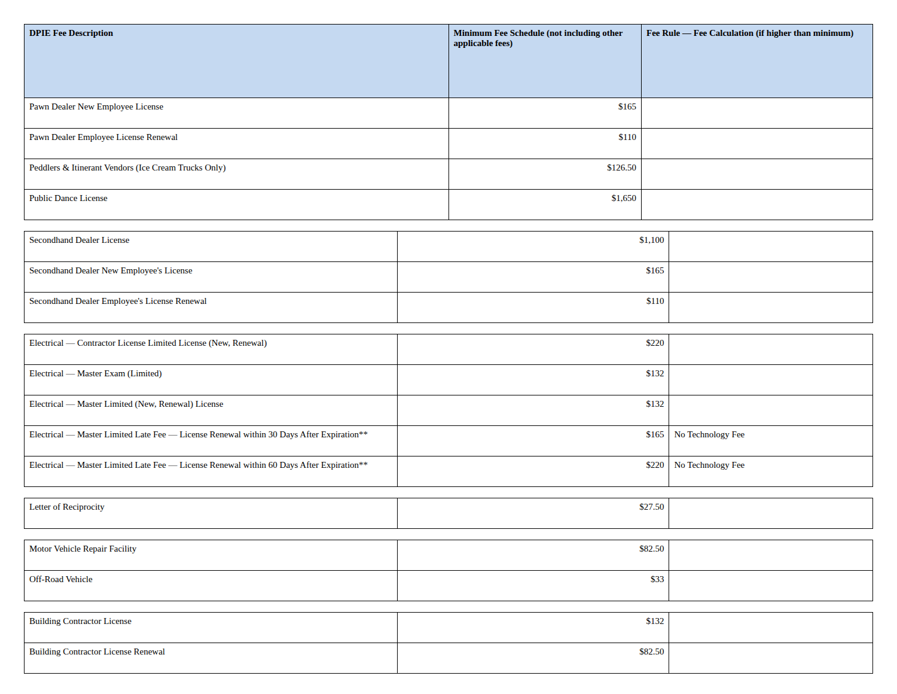| DPIE Fee Description | Minimum Fee Schedule (not including other applicable fees) | Fee Rule — Fee Calculation (if higher than minimum) |
| --- | --- | --- |
| Pawn Dealer New Employee License | $165 | |
| Pawn Dealer Employee License Renewal | $110 | |
| Peddlers & Itinerant Vendors (Ice Cream Trucks Only) | $126.50 | |
| Public Dance License | $1,650 | |
| Secondhand Dealer License | $1,100 | |
| Secondhand Dealer New Employee's License | $165 | |
| Secondhand Dealer Employee's License Renewal | $110 | |
| Electrical — Contractor License Limited License (New, Renewal) | $220 | |
| Electrical — Master Exam (Limited) | $132 | |
| Electrical — Master Limited (New, Renewal) License | $132 | |
| Electrical — Master Limited Late Fee — License Renewal within 30 Days After Expiration** | $165 | No Technology Fee |
| Electrical — Master Limited Late Fee — License Renewal within 60 Days After Expiration** | $220 | No Technology Fee |
| Letter of Reciprocity | $27.50 | |
| Motor Vehicle Repair Facility | $82.50 | |
| Off-Road Vehicle | $33 | |
| Building Contractor License | $132 | |
| Building Contractor License Renewal | $82.50 | |